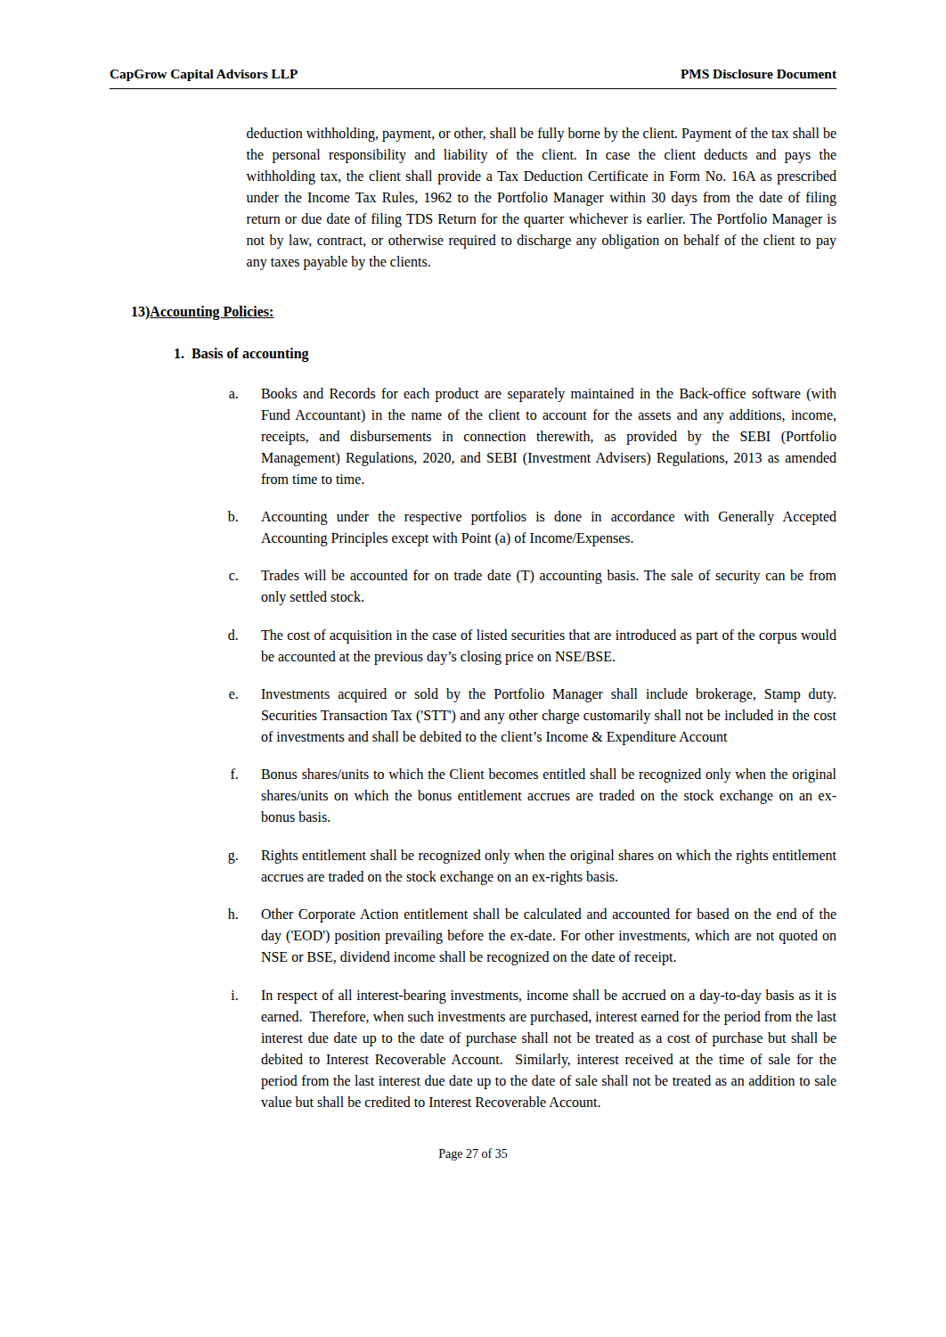CapGrow Capital Advisors LLP PMS Disclosure Document
deduction withholding, payment, or other, shall be fully borne by the client. Payment of the tax shall be the personal responsibility and liability of the client. In case the client deducts and pays the withholding tax, the client shall provide a Tax Deduction Certificate in Form No. 16A as prescribed under the Income Tax Rules, 1962 to the Portfolio Manager within 30 days from the date of filing return or due date of filing TDS Return for the quarter whichever is earlier. The Portfolio Manager is not by law, contract, or otherwise required to discharge any obligation on behalf of the client to pay any taxes payable by the clients.
13) Accounting Policies:
1. Basis of accounting
Books and Records for each product are separately maintained in the Back-office software (with Fund Accountant) in the name of the client to account for the assets and any additions, income, receipts, and disbursements in connection therewith, as provided by the SEBI (Portfolio Management) Regulations, 2020, and SEBI (Investment Advisers) Regulations, 2013 as amended from time to time.
Accounting under the respective portfolios is done in accordance with Generally Accepted Accounting Principles except with Point (a) of Income/Expenses.
Trades will be accounted for on trade date (T) accounting basis. The sale of security can be from only settled stock.
The cost of acquisition in the case of listed securities that are introduced as part of the corpus would be accounted at the previous day’s closing price on NSE/BSE.
Investments acquired or sold by the Portfolio Manager shall include brokerage, Stamp duty. Securities Transaction Tax ('STT') and any other charge customarily shall not be included in the cost of investments and shall be debited to the client’s Income & Expenditure Account
Bonus shares/units to which the Client becomes entitled shall be recognized only when the original shares/units on which the bonus entitlement accrues are traded on the stock exchange on an ex-bonus basis.
Rights entitlement shall be recognized only when the original shares on which the rights entitlement accrues are traded on the stock exchange on an ex-rights basis.
Other Corporate Action entitlement shall be calculated and accounted for based on the end of the day ('EOD') position prevailing before the ex-date. For other investments, which are not quoted on NSE or BSE, dividend income shall be recognized on the date of receipt.
In respect of all interest-bearing investments, income shall be accrued on a day-to-day basis as it is earned. Therefore, when such investments are purchased, interest earned for the period from the last interest due date up to the date of purchase shall not be treated as a cost of purchase but shall be debited to Interest Recoverable Account. Similarly, interest received at the time of sale for the period from the last interest due date up to the date of sale shall not be treated as an addition to sale value but shall be credited to Interest Recoverable Account.
Page 27 of 35